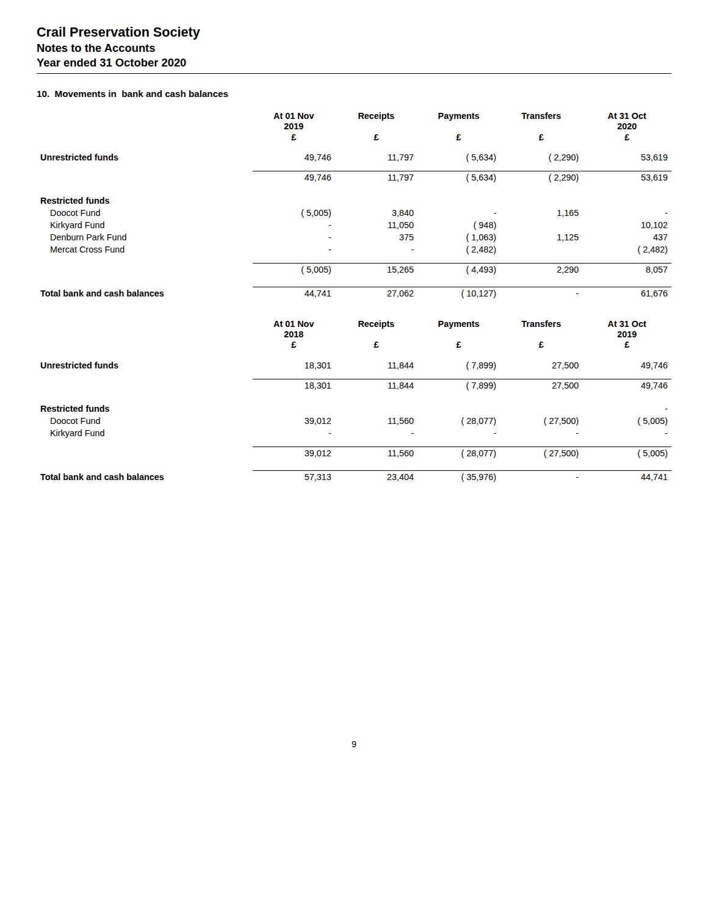Crail Preservation Society
Notes to the Accounts
Year ended 31 October 2020
10. Movements in bank and cash balances
| | At 01 Nov 2019 £ | Receipts £ | Payments £ | Transfers £ | At 31 Oct 2020 £ |
| --- | --- | --- | --- | --- | --- |
| Unrestricted funds | 49,746 | 11,797 | ( 5,634) | ( 2,290) | 53,619 |
| | 49,746 | 11,797 | ( 5,634) | ( 2,290) | 53,619 |
| Restricted funds | | | | | |
| Doocot Fund | ( 5,005) | 3,840 | - | 1,165 | - |
| Kirkyard Fund | - | 11,050 | ( 948) | | 10,102 |
| Denburn Park Fund | - | 375 | ( 1,063) | 1,125 | 437 |
| Mercat Cross Fund | - | - | ( 2,482) | | ( 2,482) |
| | ( 5,005) | 15,265 | ( 4,493) | 2,290 | 8,057 |
| Total bank and cash balances | 44,741 | 27,062 | ( 10,127) | - | 61,676 |
| | At 01 Nov 2018 £ | Receipts £ | Payments £ | Transfers £ | At 31 Oct 2019 £ |
| --- | --- | --- | --- | --- | --- |
| Unrestricted funds | 18,301 | 11,844 | ( 7,899) | 27,500 | 49,746 |
| | 18,301 | 11,844 | ( 7,899) | 27,500 | 49,746 |
| Restricted funds | | | | | - |
| Doocot Fund | 39,012 | 11,560 | ( 28,077) | ( 27,500) | ( 5,005) |
| Kirkyard Fund | - | - | - | - | - |
| | 39,012 | 11,560 | ( 28,077) | ( 27,500) | ( 5,005) |
| Total bank and cash balances | 57,313 | 23,404 | ( 35,976) | - | 44,741 |
9